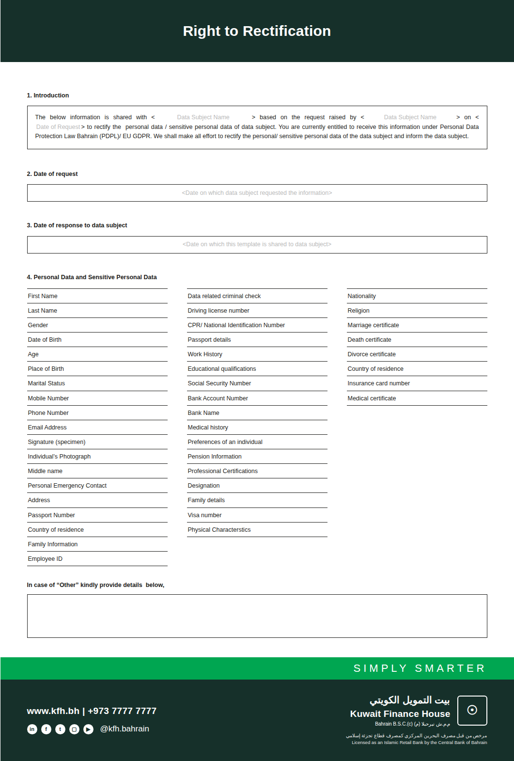Right to Rectification
1. Introduction
The below information is shared with <Data Subject Name> based on the request raised by <Data Subject Name> on <Date of Request> to rectify the personal data / sensitive personal data of data subject. You are currently entitled to receive this information under Personal Data Protection Law Bahrain (PDPL)/ EU GDPR. We shall make all effort to rectify the personal/ sensitive personal data of the data subject and inform the data subject.
2. Date of request
<Date on which data subject requested the information>
3. Date of response to data subject
<Date on which this template is shared to data subject>
4. Personal Data and Sensitive Personal Data
First Name
Last Name
Gender
Date of Birth
Age
Place of Birth
Marital Status
Mobile Number
Phone Number
Email Address
Signature (specimen)
Individual’s Photograph
Middle name
Personal Emergency Contact
Address
Passport Number
Country of residence
Family Information
Employee ID
Data related criminal check
Driving license number
CPR/ National Identification Number
Passport details
Work History
Educational qualifications
Social Security Number
Bank Account Number
Bank Name
Medical history
Preferences of an individual
Pension Information
Professional Certifications
Designation
Family details
Visa number
Physical Characterstics
Nationality
Religion
Marriage certificate
Death certificate
Divorce certificate
Country of residence
Insurance card number
Medical certificate
In case of “Other” kindly provide details below,
SIMPLY SMARTER
www.kfh.bh | +973 7777 7777
in f t ▢ ▶ @kfh.bahrain
بيت التمويل الكويتي
Kuwait Finance House
Bahrain B.S.C.(c) (م) م.م.ش نيرحبلا
☉
مرخص من قبل مصرف البحرين المركزي كمصرف قطاع تجزئة إسلامي
Licensed as an Islamic Retail Bank by the Central Bank of Bahrain